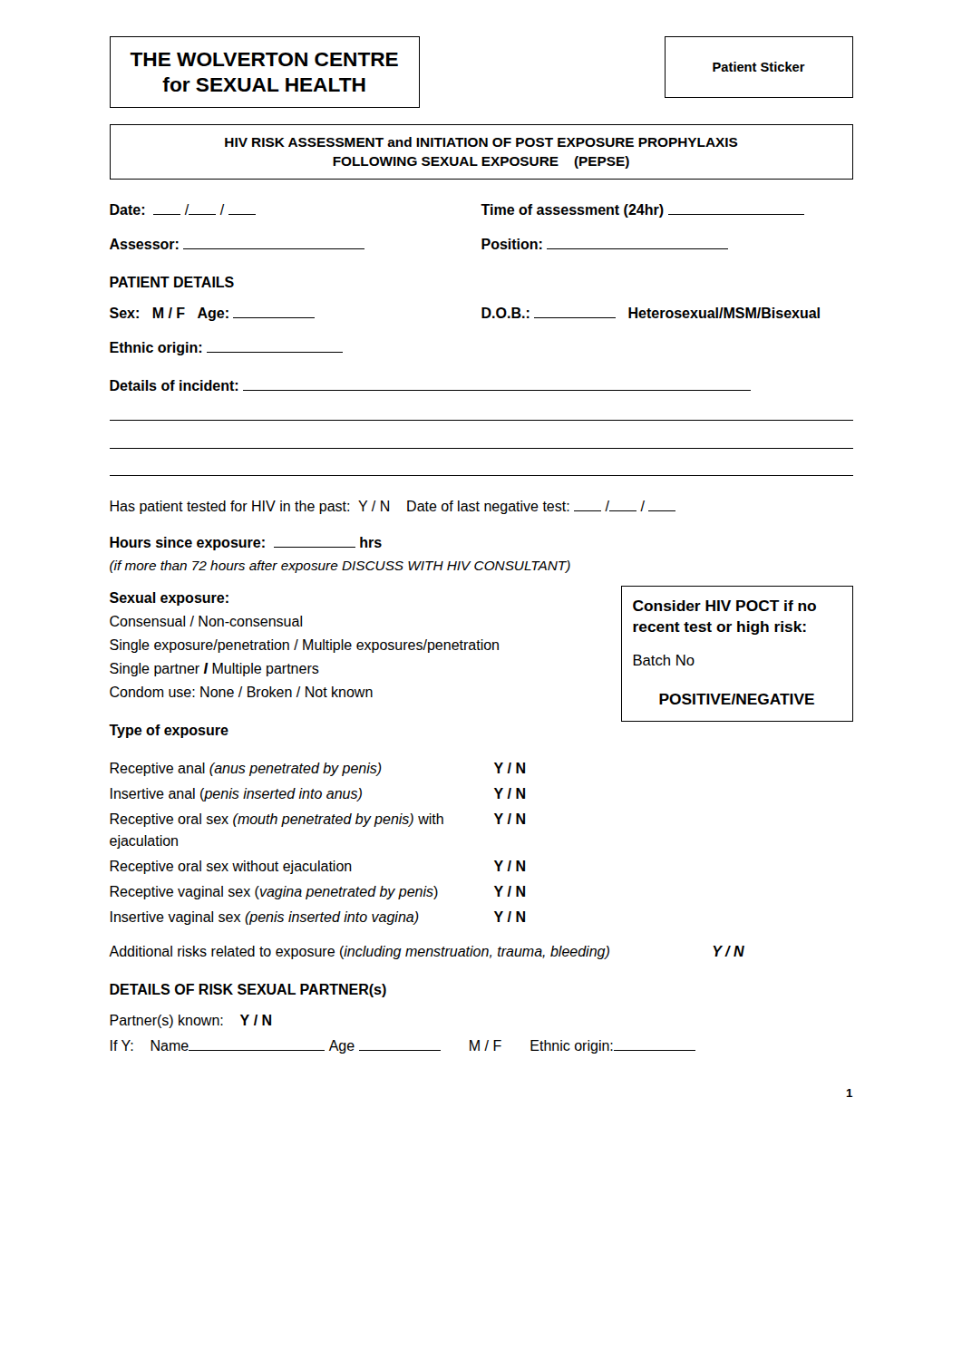THE WOLVERTON CENTRE
for SEXUAL HEALTH
Patient Sticker
HIV RISK ASSESSMENT and INITIATION OF POST EXPOSURE PROPHYLAXIS FOLLOWING SEXUAL EXPOSURE (PEPSE)
Date: / /
Time of assessment (24hr)
Assessor:
Position:
PATIENT DETAILS
Sex: M / F Age:
D.O.B.: Heterosexual/MSM/Bisexual
Ethnic origin:
Details of incident:
Has patient tested for HIV in the past: Y / N Date of last negative test: / /
Hours since exposure: hrs
(if more than 72 hours after exposure DISCUSS WITH HIV CONSULTANT)
Sexual exposure:
Consensual / Non-consensual
Single exposure/penetration / Multiple exposures/penetration
Single partner I Multiple partners
Condom use: None / Broken / Not known
Type of exposure
| Receptive anal (anus penetrated by penis) | Y / N |
| Insertive anal ( penis inserted into anus) | Y / N |
| Receptive oral sex (mouth penetrated by penis) with ejaculation | Y / N |
| Receptive oral sex without ejaculation | Y / N |
| Receptive vaginal sex ( vagina penetrated by penis ) | Y / N |
| Insertive vaginal sex (penis inserted into vagina) | Y / N |
Consider HIV POCT if no recent test or high risk:
Batch No
POSITIVE/NEGATIVE
Additional risks related to exposure (including menstruation, trauma, bleeding)
Y / N
DETAILS OF RISK SEXUAL PARTNER(s)
Partner(s) known: Y / N
If Y: Name Age M / F Ethnic origin:
1